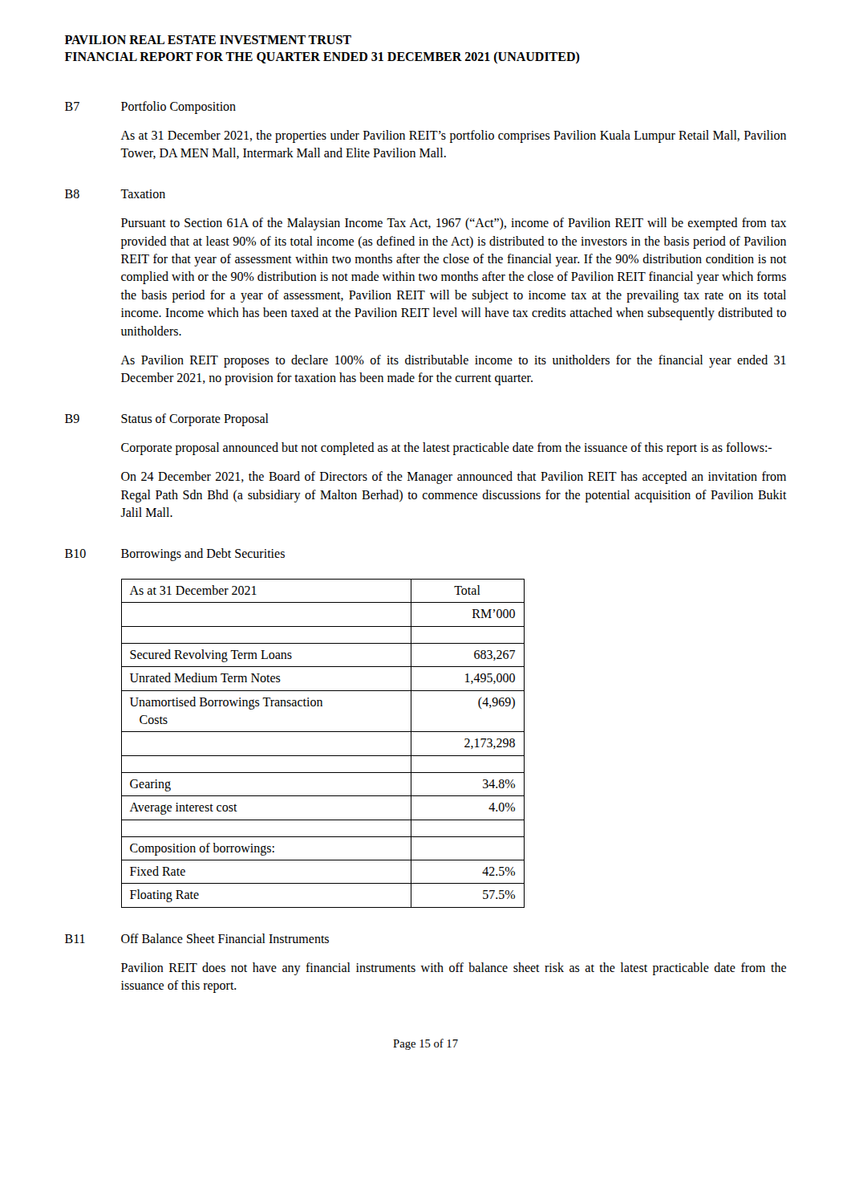PAVILION REAL ESTATE INVESTMENT TRUST
FINANCIAL REPORT FOR THE QUARTER ENDED 31 DECEMBER 2021 (UNAUDITED)
B7
Portfolio Composition
As at 31 December 2021, the properties under Pavilion REIT’s portfolio comprises Pavilion Kuala Lumpur Retail Mall, Pavilion Tower, DA MEN Mall, Intermark Mall and Elite Pavilion Mall.
B8
Taxation
Pursuant to Section 61A of the Malaysian Income Tax Act, 1967 (“Act”), income of Pavilion REIT will be exempted from tax provided that at least 90% of its total income (as defined in the Act) is distributed to the investors in the basis period of Pavilion REIT for that year of assessment within two months after the close of the financial year. If the 90% distribution condition is not complied with or the 90% distribution is not made within two months after the close of Pavilion REIT financial year which forms the basis period for a year of assessment, Pavilion REIT will be subject to income tax at the prevailing tax rate on its total income. Income which has been taxed at the Pavilion REIT level will have tax credits attached when subsequently distributed to unitholders.
As Pavilion REIT proposes to declare 100% of its distributable income to its unitholders for the financial year ended 31 December 2021, no provision for taxation has been made for the current quarter.
B9
Status of Corporate Proposal
Corporate proposal announced but not completed as at the latest practicable date from the issuance of this report is as follows:-
On 24 December 2021, the Board of Directors of the Manager announced that Pavilion REIT has accepted an invitation from Regal Path Sdn Bhd (a subsidiary of Malton Berhad) to commence discussions for the potential acquisition of Pavilion Bukit Jalil Mall.
B10
Borrowings and Debt Securities
| As at 31 December 2021 | Total |
| | RM’000 |
| Secured Revolving Term Loans | 683,267 |
| Unrated Medium Term Notes | 1,495,000 |
| Unamortised Borrowings Transaction Costs | (4,969) |
| | 2,173,298 |
| Gearing | 34.8% |
| Average interest cost | 4.0% |
| Composition of borrowings: | |
| Fixed Rate | 42.5% |
| Floating Rate | 57.5% |
B11
Off Balance Sheet Financial Instruments
Pavilion REIT does not have any financial instruments with off balance sheet risk as at the latest practicable date from the issuance of this report.
Page 15 of 17